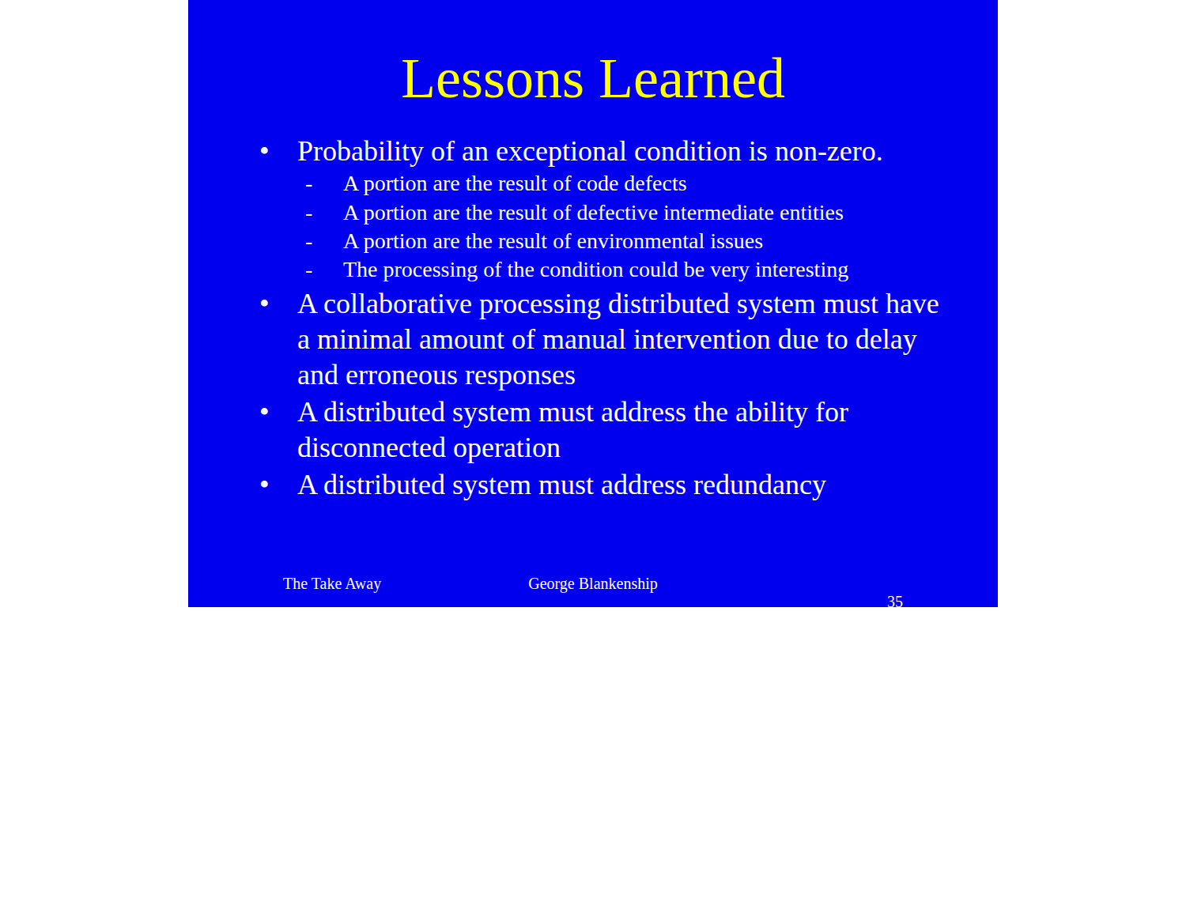Lessons Learned
Probability of an exceptional condition is non-zero.
A portion are the result of code defects
A portion are the result of defective intermediate entities
A portion are the result of environmental issues
The processing of the condition could be very interesting
A collaborative processing distributed system must have a minimal amount of manual intervention due to delay and erroneous responses
A distributed system must address the ability for disconnected operation
A distributed system must address redundancy
The Take Away
George Blankenship
35